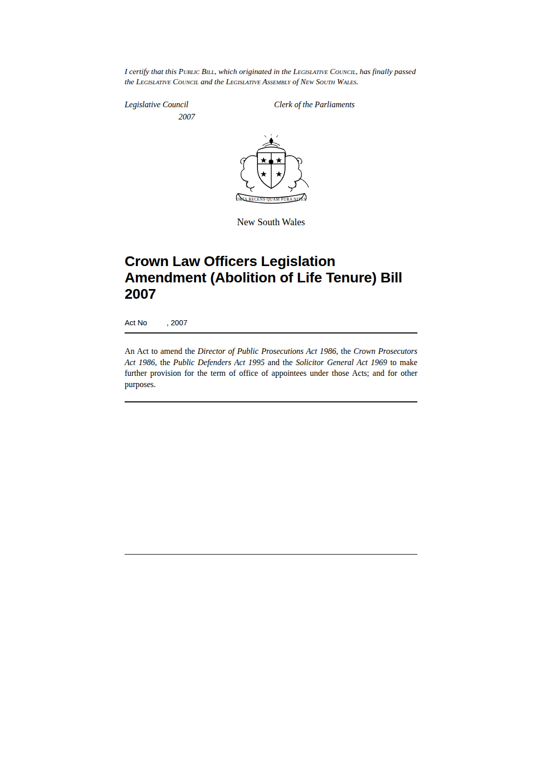I certify that this Public Bill, which originated in the Legislative Council, has finally passed the Legislative Council and the Legislative Assembly of New South Wales.
Clerk of the Parliaments
Legislative Council 2007
ORTA RECENS QUAM PURA NITES
New South Wales
Crown Law Officers Legislation Amendment (Abolition of Life Tenure) Bill 2007
Act No , 2007
An Act to amend the Director of Public Prosecutions Act 1986, the Crown Prosecutors Act 1986, the Public Defenders Act 1995 and the Solicitor General Act 1969 to make further provision for the term of office of appointees under those Acts; and for other purposes.